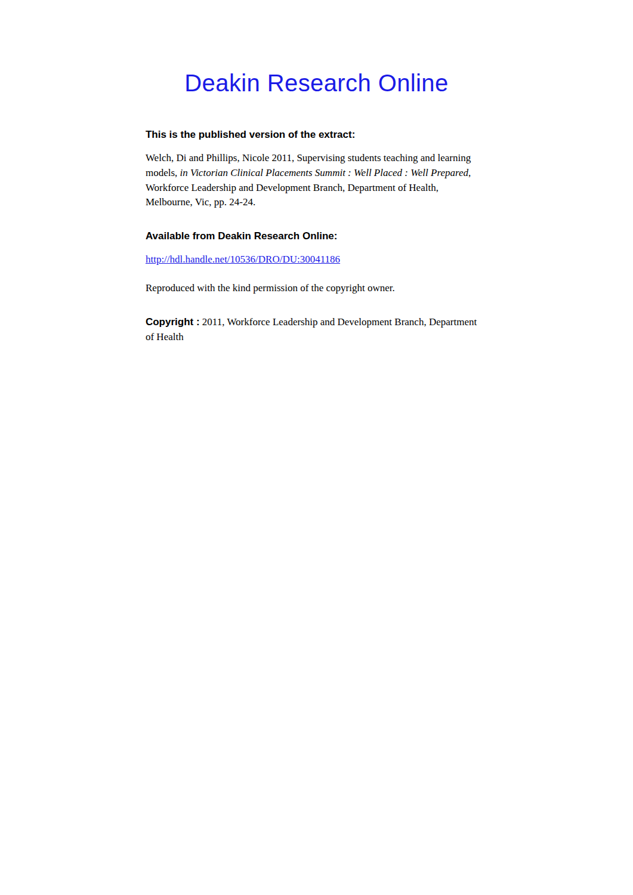Deakin Research Online
This is the published version of the extract:
Welch, Di and Phillips, Nicole 2011, Supervising students teaching and learning models, in Victorian Clinical Placements Summit : Well Placed : Well Prepared, Workforce Leadership and Development Branch, Department of Health, Melbourne, Vic, pp. 24-24.
Available from Deakin Research Online:
http://hdl.handle.net/10536/DRO/DU:30041186
Reproduced with the kind permission of the copyright owner.
Copyright : 2011, Workforce Leadership and Development Branch, Department of Health